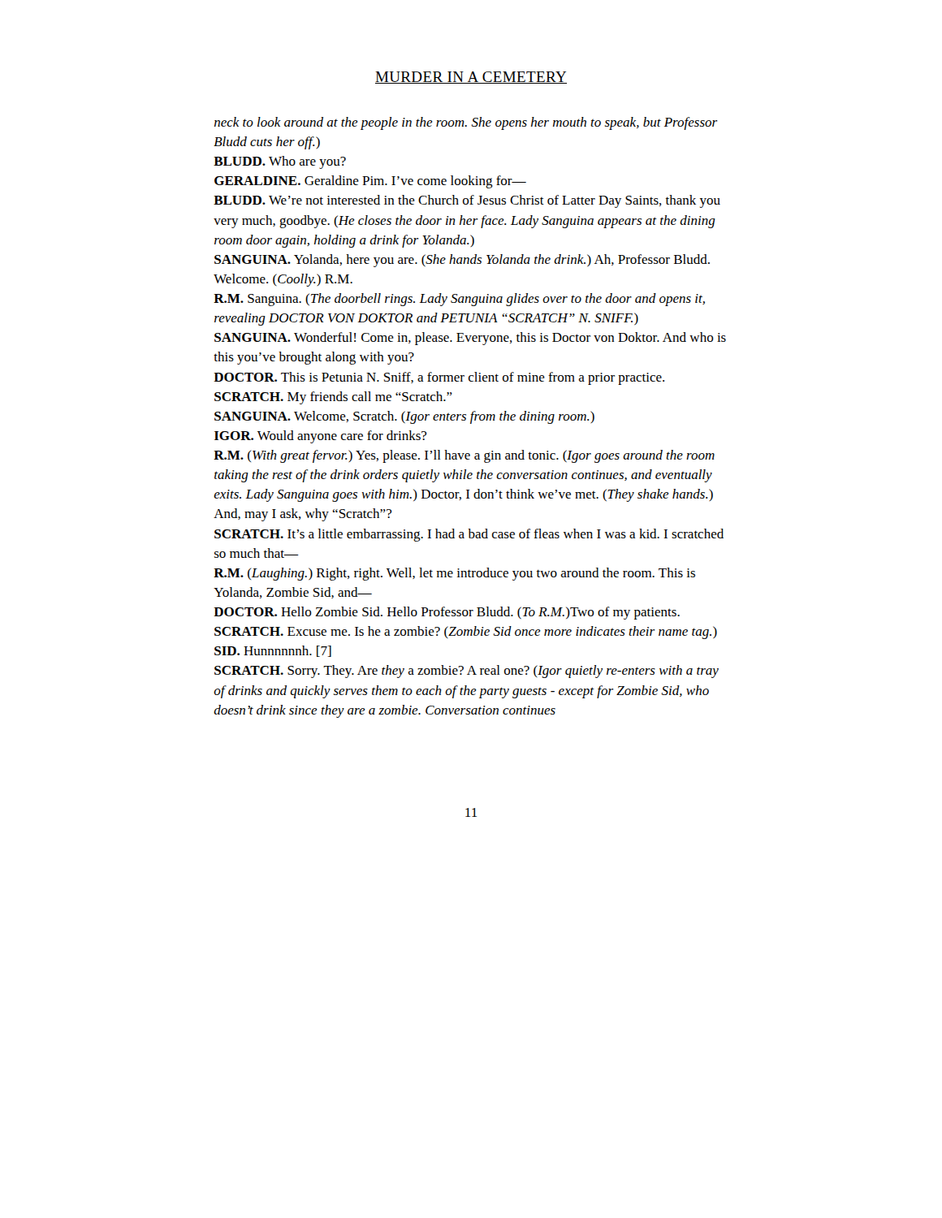MURDER IN A CEMETERY
neck to look around at the people in the room. She opens her mouth to speak, but Professor Bludd cuts her off.)
BLUDD. Who are you?
GERALDINE. Geraldine Pim. I’ve come looking for—
BLUDD. We’re not interested in the Church of Jesus Christ of Latter Day Saints, thank you very much, goodbye. (He closes the door in her face. Lady Sanguina appears at the dining room door again, holding a drink for Yolanda.)
SANGUINA. Yolanda, here you are. (She hands Yolanda the drink.) Ah, Professor Bludd. Welcome. (Coolly.) R.M.
R.M. Sanguina. (The doorbell rings. Lady Sanguina glides over to the door and opens it, revealing DOCTOR VON DOKTOR and PETUNIA “SCRATCH” N. SNIFF.)
SANGUINA. Wonderful! Come in, please. Everyone, this is Doctor von Doktor. And who is this you’ve brought along with you?
DOCTOR. This is Petunia N. Sniff, a former client of mine from a prior practice.
SCRATCH. My friends call me “Scratch.”
SANGUINA. Welcome, Scratch. (Igor enters from the dining room.)
IGOR. Would anyone care for drinks?
R.M. (With great fervor.) Yes, please. I’ll have a gin and tonic. (Igor goes around the room taking the rest of the drink orders quietly while the conversation continues, and eventually exits. Lady Sanguina goes with him.) Doctor, I don’t think we’ve met. (They shake hands.) And, may I ask, why “Scratch”?
SCRATCH. It’s a little embarrassing. I had a bad case of fleas when I was a kid. I scratched so much that—
R.M. (Laughing.) Right, right. Well, let me introduce you two around the room. This is Yolanda, Zombie Sid, and—
DOCTOR. Hello Zombie Sid. Hello Professor Bludd. (To R.M.)Two of my patients.
SCRATCH. Excuse me. Is he a zombie? (Zombie Sid once more indicates their name tag.)
SID. Hunnnnnnh. [7]
SCRATCH. Sorry. They. Are they a zombie? A real one? (Igor quietly re-enters with a tray of drinks and quickly serves them to each of the party guests - except for Zombie Sid, who doesn’t drink since they are a zombie. Conversation continues
11